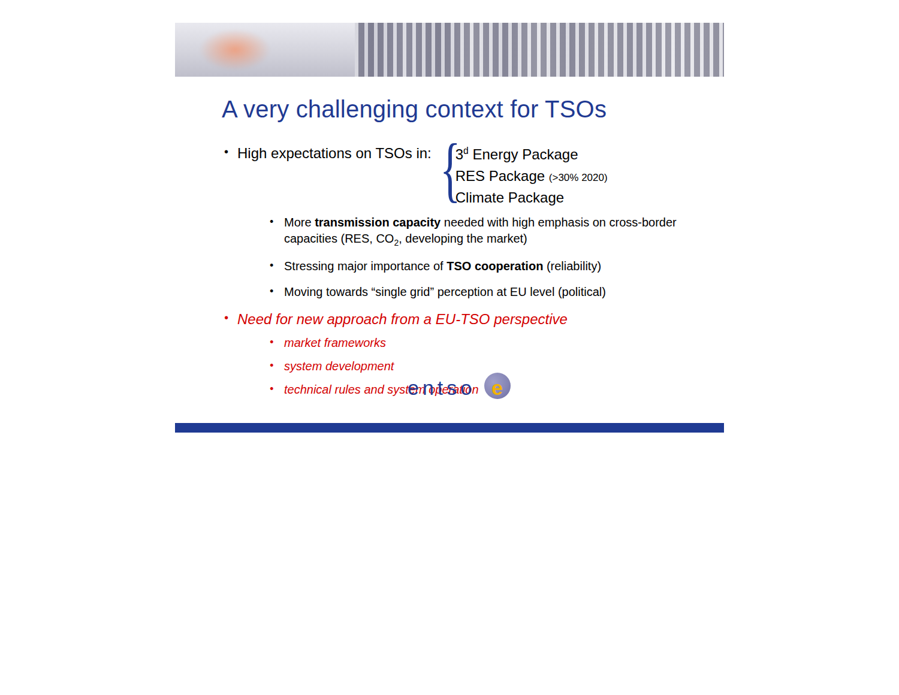A very challenging context for TSOs
High expectations on TSOs in: {
3d Energy Package
RES Package (>30% 2020)
Climate Package
More transmission capacity needed with high emphasis on cross-border capacities (RES, CO2, developing the market)
Stressing major importance of TSO cooperation (reliability)
Moving towards “single grid” perception at EU level (political)
Need for new approach from a EU-TSO perspective
market frameworks
system development
technical rules and system operation
entso
e